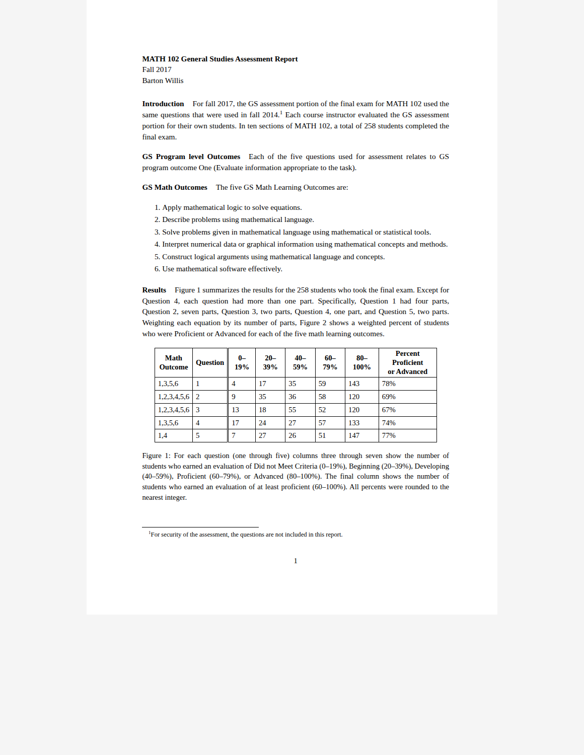MATH 102 General Studies Assessment Report
Fall 2017
Barton Willis
Introduction For fall 2017, the GS assessment portion of the final exam for MATH 102 used the same questions that were used in fall 2014.1 Each course instructor evaluated the GS assessment portion for their own students. In ten sections of MATH 102, a total of 258 students completed the final exam.
GS Program level Outcomes Each of the five questions used for assessment relates to GS program outcome One (Evaluate information appropriate to the task).
GS Math Outcomes The five GS Math Learning Outcomes are:
Apply mathematical logic to solve equations.
Describe problems using mathematical language.
Solve problems given in mathematical language using mathematical or statistical tools.
Interpret numerical data or graphical information using mathematical concepts and methods.
Construct logical arguments using mathematical language and concepts.
Use mathematical software effectively.
Results Figure 1 summarizes the results for the 258 students who took the final exam. Except for Question 4, each question had more than one part. Specifically, Question 1 had four parts, Question 2, seven parts, Question 3, two parts, Question 4, one part, and Question 5, two parts. Weighting each equation by its number of parts, Figure 2 shows a weighted percent of students who were Proficient or Advanced for each of the five math learning outcomes.
| Math Outcome | Question | 0–19% | 20–39% | 40–59% | 60–79% | 80–100% | Percent Proficient or Advanced |
| --- | --- | --- | --- | --- | --- | --- | --- |
| 1,3,5,6 | 1 | 4 | 17 | 35 | 59 | 143 | 78% |
| 1,2,3,4,5,6 | 2 | 9 | 35 | 36 | 58 | 120 | 69% |
| 1,2,3,4,5,6 | 3 | 13 | 18 | 55 | 52 | 120 | 67% |
| 1,3,5,6 | 4 | 17 | 24 | 27 | 57 | 133 | 74% |
| 1,4 | 5 | 7 | 27 | 26 | 51 | 147 | 77% |
Figure 1: For each question (one through five) columns three through seven show the number of students who earned an evaluation of Did not Meet Criteria (0–19%), Beginning (20–39%), Developing (40–59%), Proficient (60–79%), or Advanced (80–100%). The final column shows the number of students who earned an evaluation of at least proficient (60–100%). All percents were rounded to the nearest integer.
1For security of the assessment, the questions are not included in this report.
1